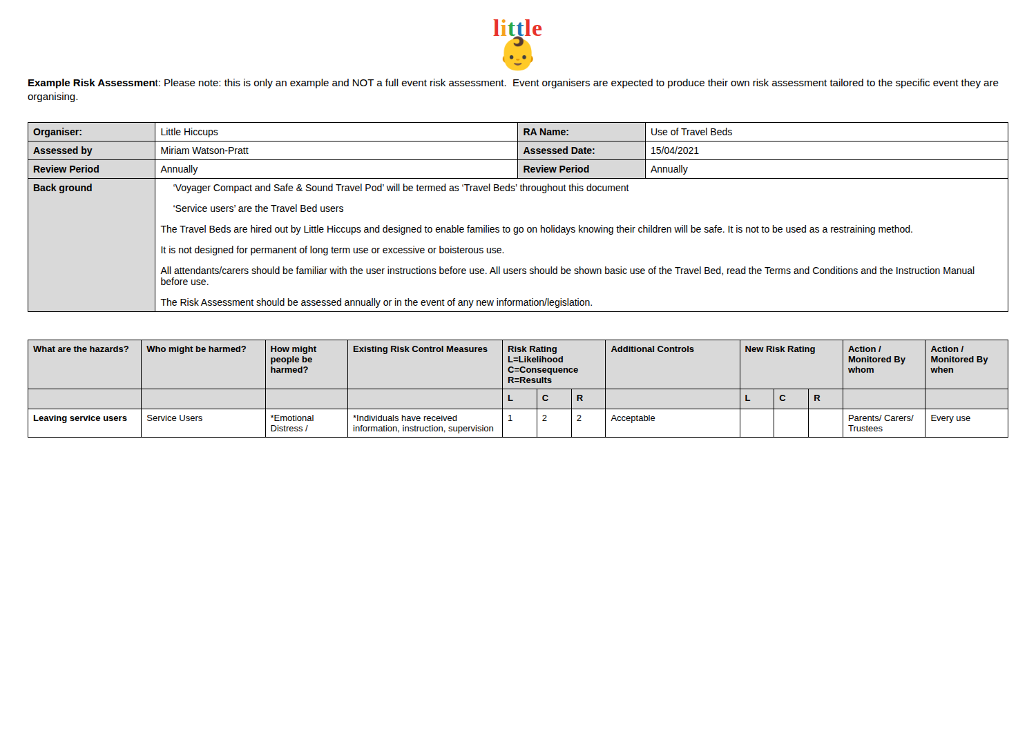little
👶
Example Risk Assessment: Please note: this is only an example and NOT a full event risk assessment. Event organisers are expected to produce their own risk assessment tailored to the specific event they are organising.
| Organiser: | Little Hiccups | RA Name: | Use of Travel Beds |
| Assessed by | Miriam Watson-Pratt | Assessed Date: | 15/04/2021 |
| Review Period | Annually | Review Period | Annually |
| Back ground | ‘Voyager Compact and Safe & Sound Travel Pod’ will be termed as ‘Travel Beds’ throughout this document ‘Service users’ are the Travel Bed users The Travel Beds are hired out by Little Hiccups and designed to enable families to go on holidays knowing their children will be safe. It is not to be used as a restraining method. It is not designed for permanent of long term use or excessive or boisterous use. All attendants/carers should be familiar with the user instructions before use. All users should be shown basic use of the Travel Bed, read the Terms and Conditions and the Instruction Manual before use. The Risk Assessment should be assessed annually or in the event of any new information/legislation. |
| What are the hazards? | Who might be harmed? | How might people be harmed? | Existing Risk Control Measures | Risk Rating L=Likelihood C=Consequence R=Results | Additional Controls | New Risk Rating | Action / Monitored By whom | Action / Monitored By when |
| --- | --- | --- | --- | --- | --- | --- | --- | --- |
| | | | | L | C | R | | L | C | R | | |
| Leaving service users | Service Users | *Emotional Distress / | *Individuals have received information, instruction, supervision | 1 | 2 | 2 | Acceptable | | | | Parents/ Carers/ Trustees | Every use |